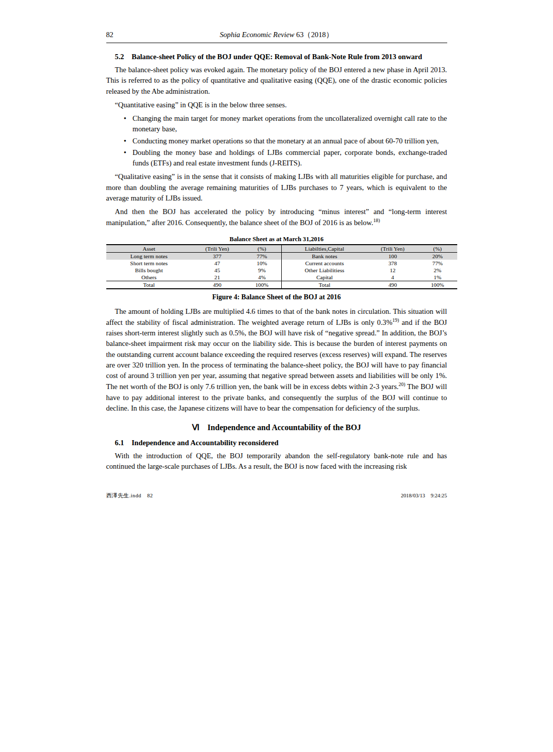82
Sophia Economic Review 63（2018）
5.2　Balance-sheet Policy of the BOJ under QQE: Removal of Bank-Note Rule from 2013 onward
The balance-sheet policy was evoked again. The monetary policy of the BOJ entered a new phase in April 2013. This is referred to as the policy of quantitative and qualitative easing (QQE), one of the drastic economic policies released by the Abe administration.
“Quantitative easing” in QQE is in the below three senses.
Changing the main target for money market operations from the uncollateralized overnight call rate to the monetary base,
Conducting money market operations so that the monetary at an annual pace of about 60-70 trillion yen,
Doubling the money base and holdings of LJBs commercial paper, corporate bonds, exchange-traded funds (ETFs) and real estate investment funds (J-REITS).
“Qualitative easing” is in the sense that it consists of making LJBs with all maturities eligible for purchase, and more than doubling the average remaining maturities of LJBs purchases to 7 years, which is equivalent to the average maturity of LJBs issued.
And then the BOJ has accelerated the policy by introducing “minus interest” and “long-term interest manipulation,” after 2016. Consequently, the balance sheet of the BOJ of 2016 is as below.18)
Balance Sheet as at March 31,2016
| Asset | (Trili Yen) | (%) | Liabilties,Capital | (Trili Yen) | (%) |
| Long term notes | 377 | 77% | Bank notes | 100 | 20% |
| Short term notes | 47 | 10% | Current accounts | 378 | 77% |
| Bills bought | 45 | 9% | Other Liabilitiess | 12 | 2% |
| Others | 21 | 4% | Capital | 4 | 1% |
| Total | 490 | 100% | Total | 490 | 100% |
Figure 4: Balance Sheet of the BOJ at 2016
The amount of holding LJBs are multiplied 4.6 times to that of the bank notes in circulation. This situation will affect the stability of fiscal administration. The weighted average return of LJBs is only 0.3%19) and if the BOJ raises short-term interest slightly such as 0.5%, the BOJ will have risk of “negative spread.” In addition, the BOJ’s balance-sheet impairment risk may occur on the liability side. This is because the burden of interest payments on the outstanding current account balance exceeding the required reserves (excess reserves) will expand. The reserves are over 320 trillion yen. In the process of terminating the balance-sheet policy, the BOJ will have to pay financial cost of around 3 trillion yen per year, assuming that negative spread between assets and liabilities will be only 1%. The net worth of the BOJ is only 7.6 trillion yen, the bank will be in excess debts within 2-3 years.20) The BOJ will have to pay additional interest to the private banks, and consequently the surplus of the BOJ will continue to decline. In this case, the Japanese citizens will have to bear the compensation for deficiency of the surplus.
Ⅵ　Independence and Accountability of the BOJ
6.1　Independence and Accountability reconsidered
With the introduction of QQE, the BOJ temporarily abandon the self-regulatory bank-note rule and has continued the large-scale purchases of LJBs. As a result, the BOJ is now faced with the increasing risk
西澤先生.indd　82
2018/03/13　9:24:25